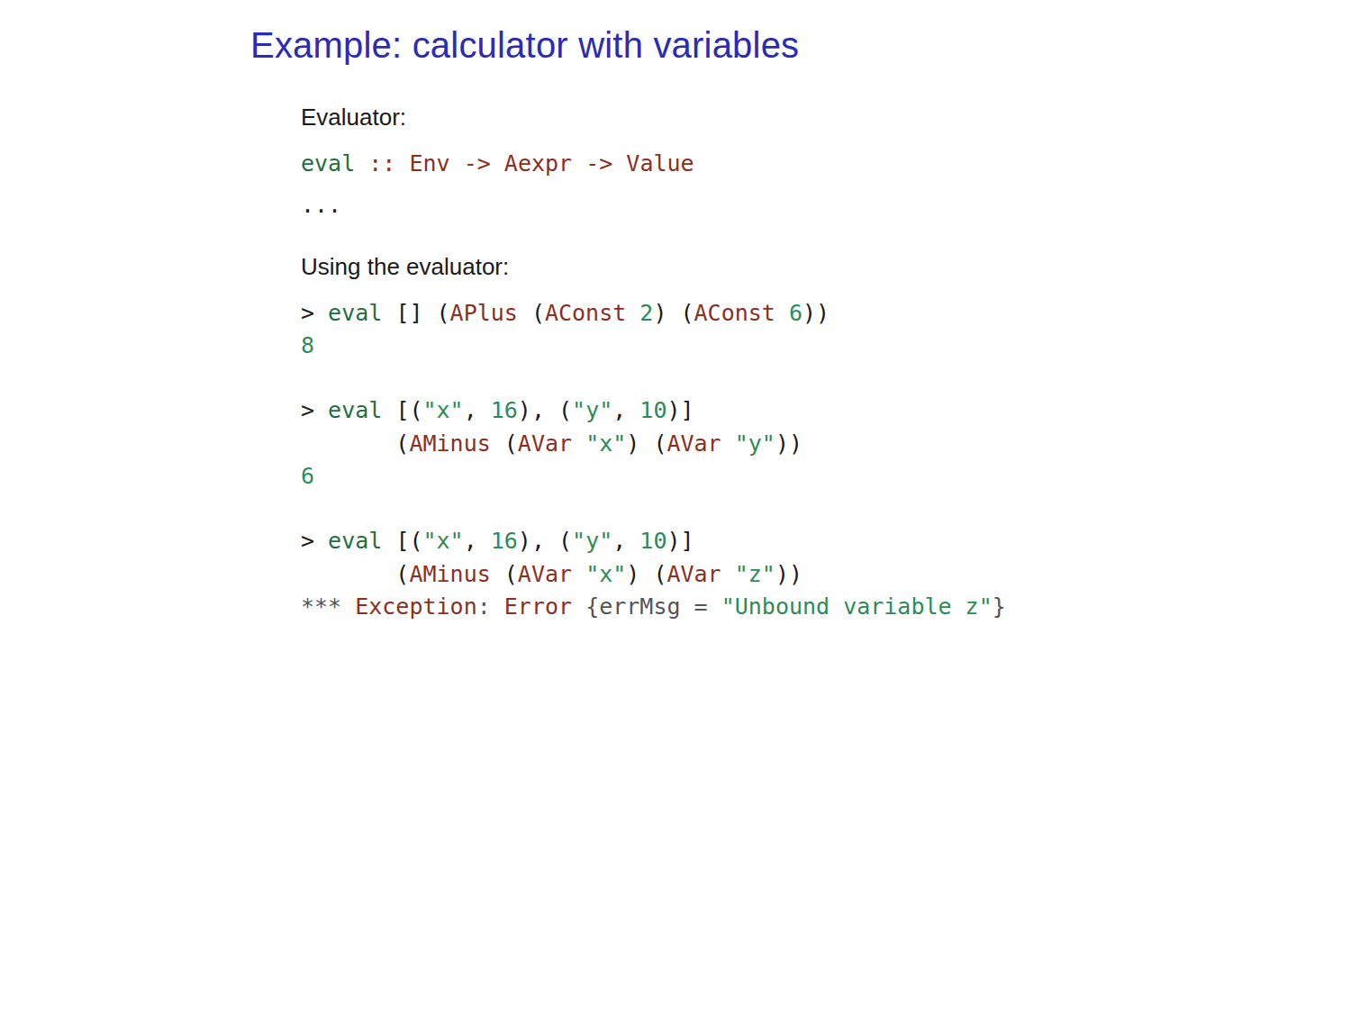Example: calculator with variables
Evaluator:
eval :: Env -> Aexpr -> Value
...
Using the evaluator:
> eval [] (APlus (AConst 2) (AConst 6))
8

> eval [("x", 16), ("y", 10)]
       (AMinus (AVar "x") (AVar "y"))
6

> eval [("x", 16), ("y", 10)]
       (AMinus (AVar "x") (AVar "z"))
*** Exception: Error {errMsg = "Unbound variable z"}